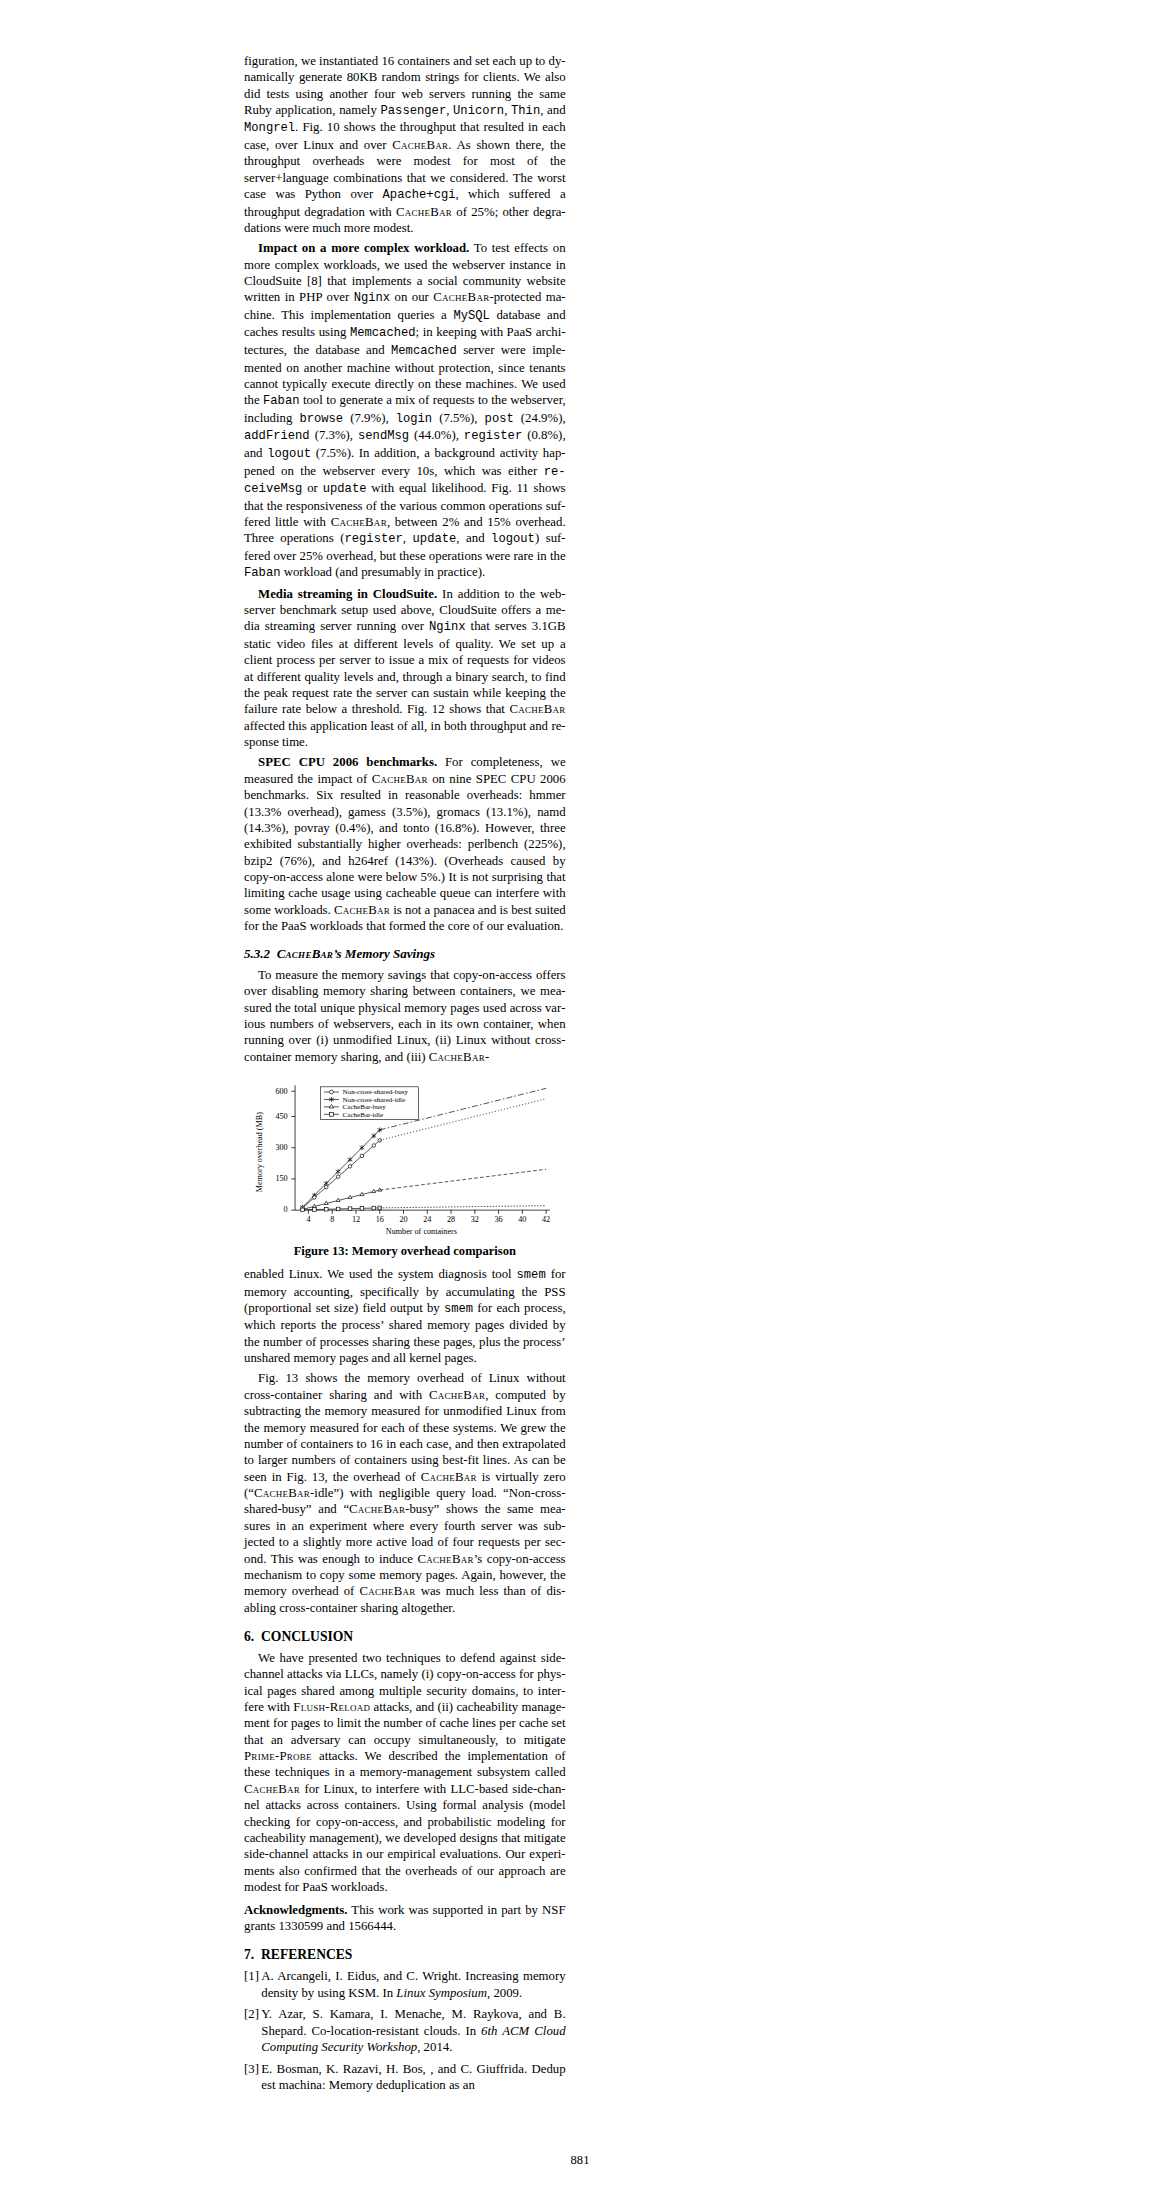figuration, we instantiated 16 containers and set each up to dynamically generate 80KB random strings for clients. We also did tests using another four web servers running the same Ruby application, namely Passenger, Unicorn, Thin, and Mongrel. Fig. 10 shows the throughput that resulted in each case, over Linux and over CacheBar. As shown there, the throughput overheads were modest for most of the server+language combinations that we considered. The worst case was Python over Apache+cgi, which suffered a throughput degradation with CacheBar of 25%; other degradations were much more modest.
Impact on a more complex workload. To test effects on more complex workloads, we used the webserver instance in CloudSuite [8] that implements a social community website written in PHP over Nginx on our CacheBar-protected machine. This implementation queries a MySQL database and caches results using Memcached; in keeping with PaaS architectures, the database and Memcached server were implemented on another machine without protection, since tenants cannot typically execute directly on these machines. We used the Faban tool to generate a mix of requests to the webserver, including browse (7.9%), login (7.5%), post (24.9%), addFriend (7.3%), sendMsg (44.0%), register (0.8%), and logout (7.5%). In addition, a background activity happened on the webserver every 10s, which was either receiveMsg or update with equal likelihood. Fig. 11 shows that the responsiveness of the various common operations suffered little with CacheBar, between 2% and 15% overhead. Three operations (register, update, and logout) suffered over 25% overhead, but these operations were rare in the Faban workload (and presumably in practice).
Media streaming in CloudSuite. In addition to the webserver benchmark setup used above, CloudSuite offers a media streaming server running over Nginx that serves 3.1GB static video files at different levels of quality. We set up a client process per server to issue a mix of requests for videos at different quality levels and, through a binary search, to find the peak request rate the server can sustain while keeping the failure rate below a threshold. Fig. 12 shows that CacheBar affected this application least of all, in both throughput and response time.
SPEC CPU 2006 benchmarks. For completeness, we measured the impact of CacheBar on nine SPEC CPU 2006 benchmarks. Six resulted in reasonable overheads: hmmer (13.3% overhead), gamess (3.5%), gromacs (13.1%), namd (14.3%), povray (0.4%), and tonto (16.8%). However, three exhibited substantially higher overheads: perlbench (225%), bzip2 (76%), and h264ref (143%). (Overheads caused by copy-on-access alone were below 5%.) It is not surprising that limiting cache usage using cacheable queue can interfere with some workloads. CacheBar is not a panacea and is best suited for the PaaS workloads that formed the core of our evaluation.
5.3.2 CacheBar’s Memory Savings
To measure the memory savings that copy-on-access offers over disabling memory sharing between containers, we measured the total unique physical memory pages used across various numbers of webservers, each in its own container, when running over (i) unmodified Linux, (ii) Linux without cross-container memory sharing, and (iii) CacheBar-
0 150 300 450 600 Memory overhead (MB) 4 8 12 16 20 24 28 32 36 40 42 Number of containers Non-cross-shared-busy Non-cross-shared-idle CacheBar-busy CacheBar-idle
Figure 13: Memory overhead comparison
enabled Linux. We used the system diagnosis tool smem for memory accounting, specifically by accumulating the PSS (proportional set size) field output by smem for each process, which reports the process’ shared memory pages divided by the number of processes sharing these pages, plus the process’ unshared memory pages and all kernel pages.
Fig. 13 shows the memory overhead of Linux without cross-container sharing and with CacheBar, computed by subtracting the memory measured for unmodified Linux from the memory measured for each of these systems. We grew the number of containers to 16 in each case, and then extrapolated to larger numbers of containers using best-fit lines. As can be seen in Fig. 13, the overhead of CacheBar is virtually zero (“CacheBar-idle”) with negligible query load. “Non-cross-shared-busy” and “CacheBar-busy” shows the same measures in an experiment where every fourth server was subjected to a slightly more active load of four requests per second. This was enough to induce CacheBar’s copy-on-access mechanism to copy some memory pages. Again, however, the memory overhead of CacheBar was much less than of disabling cross-container sharing altogether.
6. CONCLUSION
We have presented two techniques to defend against side-channel attacks via LLCs, namely (i) copy-on-access for physical pages shared among multiple security domains, to interfere with Flush-Reload attacks, and (ii) cacheability management for pages to limit the number of cache lines per cache set that an adversary can occupy simultaneously, to mitigate Prime-Probe attacks. We described the implementation of these techniques in a memory-management subsystem called CacheBar for Linux, to interfere with LLC-based side-channel attacks across containers. Using formal analysis (model checking for copy-on-access, and probabilistic modeling for cacheability management), we developed designs that mitigate side-channel attacks in our empirical evaluations. Our experiments also confirmed that the overheads of our approach are modest for PaaS workloads.
Acknowledgments. This work was supported in part by NSF grants 1330599 and 1566444.
7. REFERENCES
A. Arcangeli, I. Eidus, and C. Wright. Increasing memory density by using KSM. In Linux Symposium, 2009.
Y. Azar, S. Kamara, I. Menache, M. Raykova, and B. Shepard. Co-location-resistant clouds. In 6th ACM Cloud Computing Security Workshop, 2014.
E. Bosman, K. Razavi, H. Bos, , and C. Giuffrida. Dedup est machina: Memory deduplication as an
881